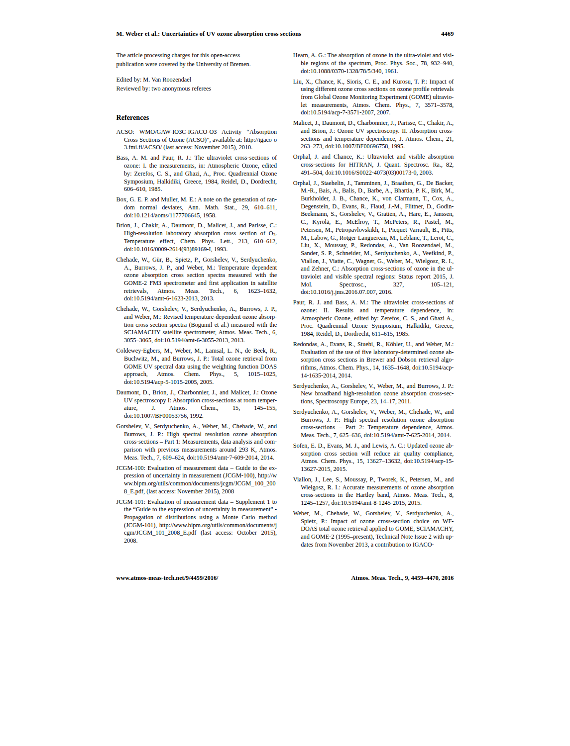M. Weber et al.: Uncertainties of UV ozone absorption cross sections 4469
The article processing charges for this open-access
publication were covered by the University of Bremen.
Edited by: M. Van Roozendael
Reviewed by: two anonymous referees
References
ACSO: WMO/GAW-IO3C-IGACO-O3 Activity “Absorption Cross Sections of Ozone (ACSO)”, available at: http://igaco-o3.fmi.fi/ACSO/ (last access: November 2015), 2010.
Bass, A. M. and Paur, R. J.: The ultraviolet cross-sections of ozone: I. the measurements, in: Atmospheric Ozone, edited by: Zerefos, C. S., and Ghazi, A., Proc. Quadrennial Ozone Symposium, Halkidiki, Greece, 1984, Reidel, D., Dordrecht, 606–610, 1985.
Box, G. E. P. and Muller, M. E.: A note on the generation of random normal deviates, Ann. Math. Stat., 29, 610–611, doi:10.1214/aoms/1177706645, 1958.
Brion, J., Chakir, A., Daumont, D., Malicet, J., and Parisse, C.: High-resolution laboratory absorption cross section of O3. Temperature effect, Chem. Phys. Lett., 213, 610–612, doi:10.1016/0009-2614(93)89169-I, 1993.
Chehade, W., Gür, B., Spietz, P., Gorshelev, V., Serdyuchenko, A., Burrows, J. P., and Weber, M.: Temperature dependent ozone absorption cross section spectra measured with the GOME-2 FM3 spectrometer and first application in satellite retrievals, Atmos. Meas. Tech., 6, 1623–1632, doi:10.5194/amt-6-1623-2013, 2013.
Chehade, W., Gorshelev, V., Serdyuchenko, A., Burrows, J. P., and Weber, M.: Revised temperature-dependent ozone absorption cross-section spectra (Bogumil et al.) measured with the SCIAMACHY satellite spectrometer, Atmos. Meas. Tech., 6, 3055–3065, doi:10.5194/amt-6-3055-2013, 2013.
Coldewey-Egbers, M., Weber, M., Lamsal, L. N., de Beek, R., Buchwitz, M., and Burrows, J. P.: Total ozone retrieval from GOME UV spectral data using the weighting function DOAS approach, Atmos. Chem. Phys., 5, 1015–1025, doi:10.5194/acp-5-1015-2005, 2005.
Daumont, D., Brion, J., Charbonnier, J., and Malicet, J.: Ozone UV spectroscopy I: Absorption cross-sections at room temperature, J. Atmos. Chem., 15, 145–155, doi:10.1007/BF00053756, 1992.
Gorshelev, V., Serdyuchenko, A., Weber, M., Chehade, W., and Burrows, J. P.: High spectral resolution ozone absorption cross-sections – Part 1: Measurements, data analysis and comparison with previous measurements around 293 K, Atmos. Meas. Tech., 7, 609–624, doi:10.5194/amt-7-609-2014, 2014.
JCGM-100: Evaluation of measurement data – Guide to the expression of uncertainty in measurement (JCGM-100), http://www.bipm.org/utils/common/documents/jcgm/JCGM_100_2008_E.pdf, (last access: November 2015), 2008
JCGM-101: Evaluation of measurement data – Supplement 1 to the “Guide to the expression of uncertainty in measurement” - Propagation of distributions using a Monte Carlo method (JCGM-101), http://www.bipm.org/utils/common/documents/jcgm/JCGM_101_2008_E.pdf (last access: October 2015), 2008.
Hearn, A. G.: The absorption of ozone in the ultra-violet and visible regions of the spectrum, Proc. Phys. Soc., 78, 932–940, doi:10.1088/0370-1328/78/5/340, 1961.
Liu, X., Chance, K., Sioris, C. E., and Kurosu, T. P.: Impact of using different ozone cross sections on ozone profile retrievals from Global Ozone Monitoring Experiment (GOME) ultraviolet measurements, Atmos. Chem. Phys., 7, 3571–3578, doi:10.5194/acp-7-3571-2007, 2007.
Malicet, J., Daumont, D., Charbonnier, J., Parisse, C., Chakir, A., and Brion, J.: Ozone UV spectroscopy. II. Absorption cross-sections and temperature dependence, J. Atmos. Chem., 21, 263–273, doi:10.1007/BF00696758, 1995.
Orphal, J. and Chance, K.: Ultraviolet and visible absorption cross-sections for HITRAN, J. Quant. Spectrosc. Ra., 82, 491–504, doi:10.1016/S0022-4073(03)00173-0, 2003.
Orphal, J., Staehelin, J., Tamminen, J., Braathen, G., De Backer, M.-R., Bais, A., Balis, D., Barbe, A., Bhartia, P. K., Birk, M., Burkholder, J. B., Chance, K., von Clarmann, T., Cox, A., Degenstein, D., Evans, R., Flaud, J.-M., Flittner, D., Godin-Beekmann, S., Gorshelev, V., Gratien, A., Hare, E., Janssen, C., Kyrölä, E., McElroy, T., McPeters, R., Pastel, M., Petersen, M., Petropavlovskikh, I., Picquet-Varrault, B., Pitts, M., Labow, G., Rotger-Languereau, M., Leblanc, T., Lerot, C., Liu, X., Moussay, P., Redondas, A., Van Roozendael, M., Sander, S. P., Schneider, M., Serdyuchenko, A., Veefkind, P., Viallon, J., Viatte, C., Wagner, G., Weber, M., Wielgosz, R. I., and Zehner, C.: Absorption cross-sections of ozone in the ultraviolet and visible spectral regions: Status report 2015, J. Mol. Spectrosc., 327, 105–121, doi:10.1016/j.jms.2016.07.007, 2016.
Paur, R. J. and Bass, A. M.: The ultraviolet cross-sections of ozone: II. Results and temperature dependence, in: Atmospheric Ozone, edited by: Zerefos, C. S., and Ghazi A., Proc. Quadrennial Ozone Symposium, Halkidiki, Greece, 1984, Reidel, D., Dordrecht, 611–615, 1985.
Redondas, A., Evans, R., Stuebi, R., Köhler, U., and Weber, M.: Evaluation of the use of five laboratory-determined ozone absorption cross sections in Brewer and Dobson retrieval algorithms, Atmos. Chem. Phys., 14, 1635–1648, doi:10.5194/acp-14-1635-2014, 2014.
Serdyuchenko, A., Gorshelev, V., Weber, M., and Burrows, J. P.: New broadband high-resolution ozone absorption cross-sections, Spectroscopy Europe, 23, 14–17, 2011.
Serdyuchenko, A., Gorshelev, V., Weber, M., Chehade, W., and Burrows, J. P.: High spectral resolution ozone absorption cross-sections – Part 2: Temperature dependence, Atmos. Meas. Tech., 7, 625–636, doi:10.5194/amt-7-625-2014, 2014.
Sofen, E. D., Evans, M. J., and Lewis, A. C.: Updated ozone absorption cross section will reduce air quality compliance, Atmos. Chem. Phys., 15, 13627–13632, doi:10.5194/acp-15-13627-2015, 2015.
Viallon, J., Lee, S., Moussay, P., Tworek, K., Petersen, M., and Wielgosz, R. I.: Accurate measurements of ozone absorption cross-sections in the Hartley band, Atmos. Meas. Tech., 8, 1245–1257, doi:10.5194/amt-8-1245-2015, 2015.
Weber, M., Chehade, W., Gorshelev, V., Serdyuchenko, A., Spietz, P.: Impact of ozone cross-section choice on WF-DOAS total ozone retrieval applied to GOME, SCIAMACHY, and GOME-2 (1995–present), Technical Note Issue 2 with updates from November 2013, a contribution to IGACO-
www.atmos-meas-tech.net/9/4459/2016/ Atmos. Meas. Tech., 9, 4459–4470, 2016